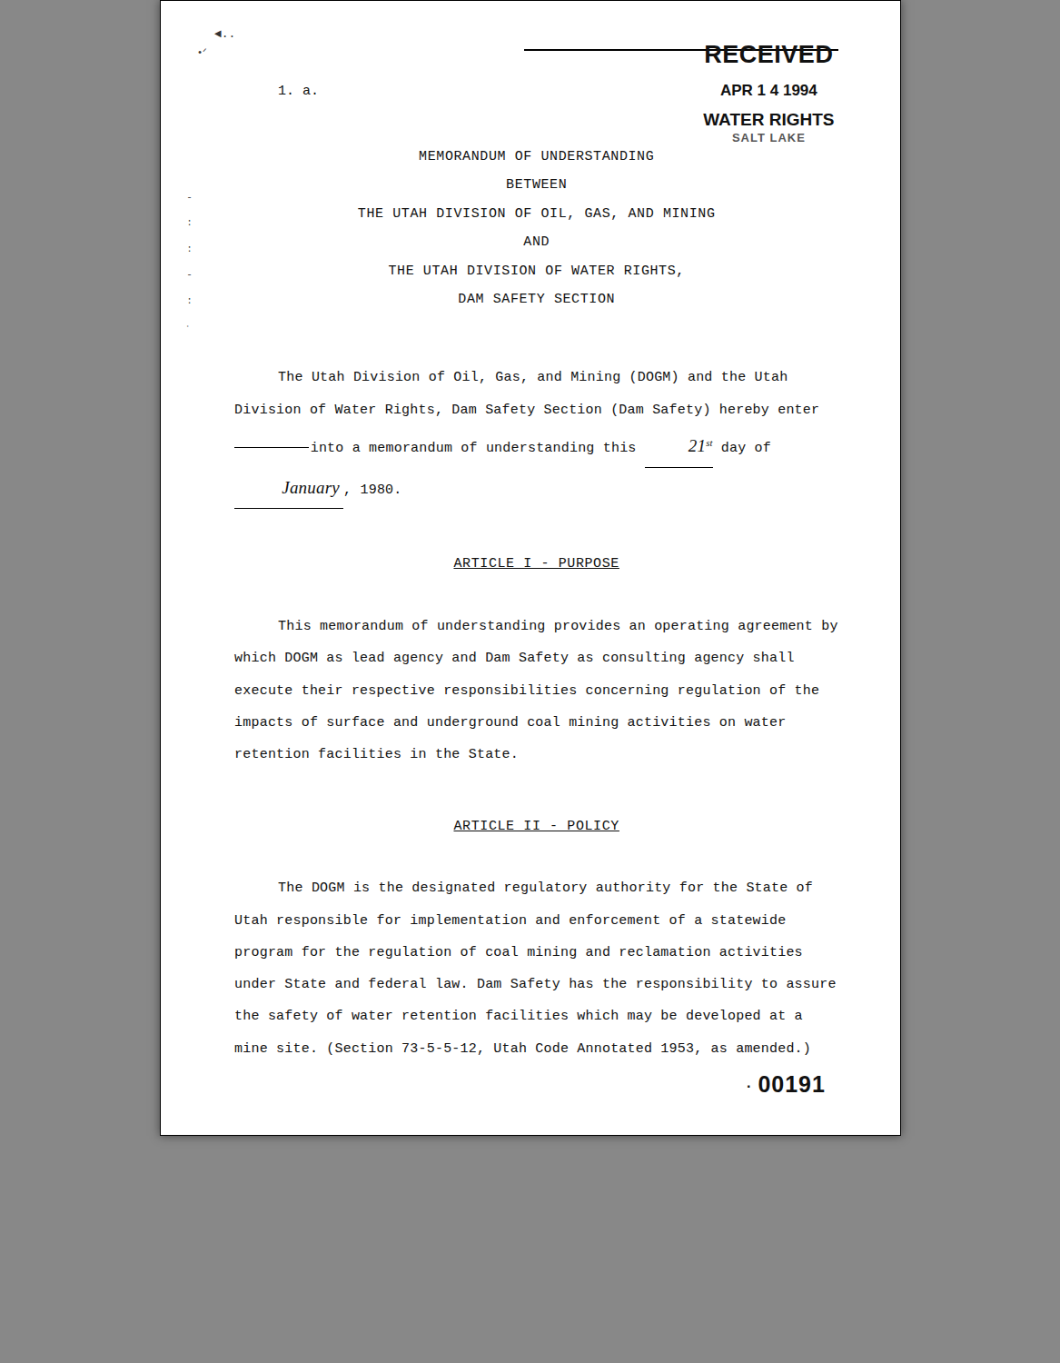◄..
•ᐟ
RECEIVED
APR 1 4 1994
WATER RIGHTS
SALT LAKE
1. a.
- : : - : ᐧ
MEMORANDUM OF UNDERSTANDING
BETWEEN
THE UTAH DIVISION OF OIL, GAS, AND MINING
AND
THE UTAH DIVISION OF WATER RIGHTS,
DAM SAFETY SECTION
The Utah Division of Oil, Gas, and Mining (DOGM) and the Utah Division of Water Rights, Dam Safety Section (Dam Safety) hereby enter into a memorandum of understanding this 21 st day of January, 1980.
ARTICLE I - PURPOSE
This memorandum of understanding provides an operating agreement by which DOGM as lead agency and Dam Safety as consulting agency shall execute their respective responsibilities concerning regulation of the impacts of surface and underground coal mining activities on water retention facilities in the State.
ARTICLE II - POLICY
The DOGM is the designated regulatory authority for the State of Utah responsible for implementation and enforcement of a statewide program for the regulation of coal mining and reclamation activities under State and federal law. Dam Safety has the responsibility to assure the safety of water retention facilities which may be developed at a mine site. (Section 73-5-5-12, Utah Code Annotated 1953, as amended.)
·00191